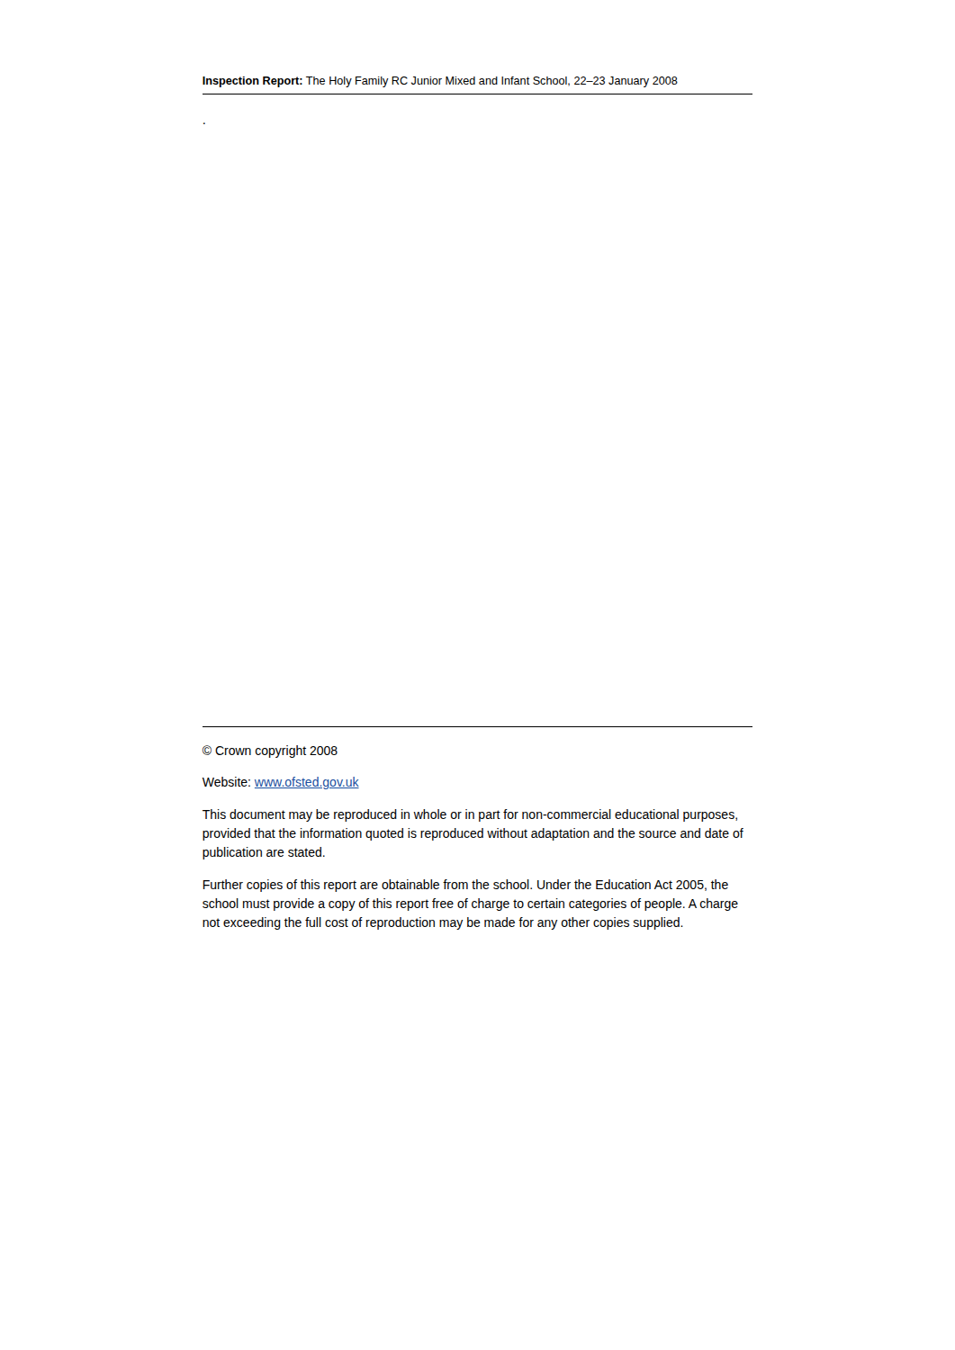Inspection Report: The Holy Family RC Junior Mixed and Infant School, 22–23 January 2008
.
© Crown copyright 2008
Website: www.ofsted.gov.uk
This document may be reproduced in whole or in part for non-commercial educational purposes, provided that the information quoted is reproduced without adaptation and the source and date of publication are stated.
Further copies of this report are obtainable from the school. Under the Education Act 2005, the school must provide a copy of this report free of charge to certain categories of people. A charge not exceeding the full cost of reproduction may be made for any other copies supplied.